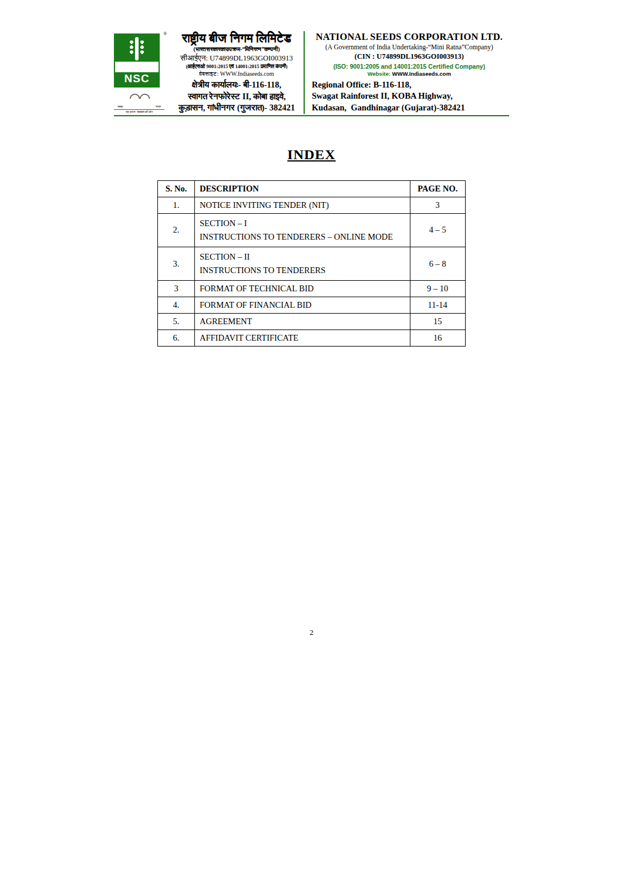®
एनएससी
NSC
◠◠
स्वच्छ भारत
एक कदम स्वच्छता की ओर
राष्ट्रीय बीज निगम लिमिटेड
(भारतसरकारकाउपक्रम-“मिनिरत्न”कम्पनी)
सीआईएन: U74899DL1963GOI003913
(आईएसओ 9001:2015 एवं 14001:2015 प्रमाणित कंपनी)
वेबसाइट: WWW.Indiaseeds.com
क्षेत्रीय कार्यालयः- बी-116-118,
स्वागत रेनफोरेस्ट II, कोबा हाइवे,
कुड़ासन, गांधीनगर (गुजरात)- 382421
NATIONAL SEEDS CORPORATION LTD.
(A Government of India Undertaking-“Mini Ratna”Company)
(CIN : U74899DL1963GOI003913)
(ISO: 9001:2005 and 14001:2015 Certified Company)
Website: WWW.Indiaseeds.com
Regional Office: B-116-118,
Swagat Rainforest II, KOBA Highway,
Kudasan, Gandhinagar (Gujarat)-382421
INDEX
| S. No. | DESCRIPTION | PAGE NO. |
| --- | --- | --- |
| 1. | NOTICE INVITING TENDER (NIT) | 3 |
| 2. | SECTION – I INSTRUCTIONS TO TENDERERS – ONLINE MODE | 4 – 5 |
| 3. | SECTION – II INSTRUCTIONS TO TENDERERS | 6 – 8 |
| 3 | FORMAT OF TECHNICAL BID | 9 – 10 |
| 4. | FORMAT OF FINANCIAL BID | 11-14 |
| 5. | AGREEMENT | 15 |
| 6. | AFFIDAVIT CERTIFICATE | 16 |
2